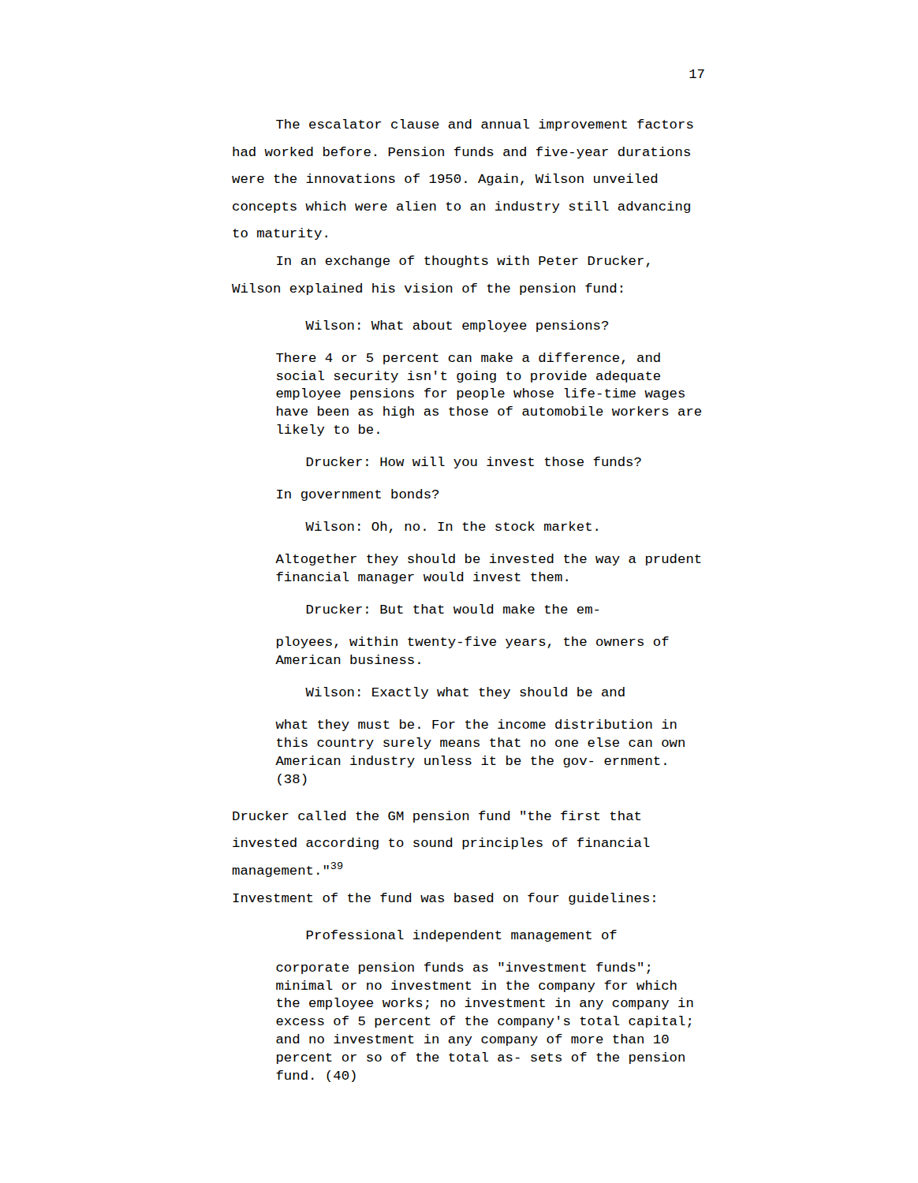17
The escalator clause and annual improvement factors had worked before. Pension funds and five-year durations were the innovations of 1950. Again, Wilson unveiled concepts which were alien to an industry still advancing to maturity.
In an exchange of thoughts with Peter Drucker, Wilson explained his vision of the pension fund:
Wilson: What about employee pensions?
There 4 or 5 percent can make a difference, and social security isn't going to provide adequate employee pensions for people whose life-time wages have been as high as those of automobile workers are likely to be.
Drucker: How will you invest those funds?
In government bonds?
Wilson: Oh, no. In the stock market.
Altogether they should be invested the way a prudent financial manager would invest them.
Drucker: But that would make the em-
ployees, within twenty-five years, the owners of American business.
Wilson: Exactly what they should be and
what they must be. For the income distribution in this country surely means that no one else can own American industry unless it be the gov- ernment. (38)
Drucker called the GM pension fund "the first that invested according to sound principles of financial management."39
Investment of the fund was based on four guidelines:
Professional independent management of
corporate pension funds as "investment funds"; minimal or no investment in the company for which the employee works; no investment in any company in excess of 5 percent of the company's total capital; and no investment in any company of more than 10 percent or so of the total as- sets of the pension fund. (40)